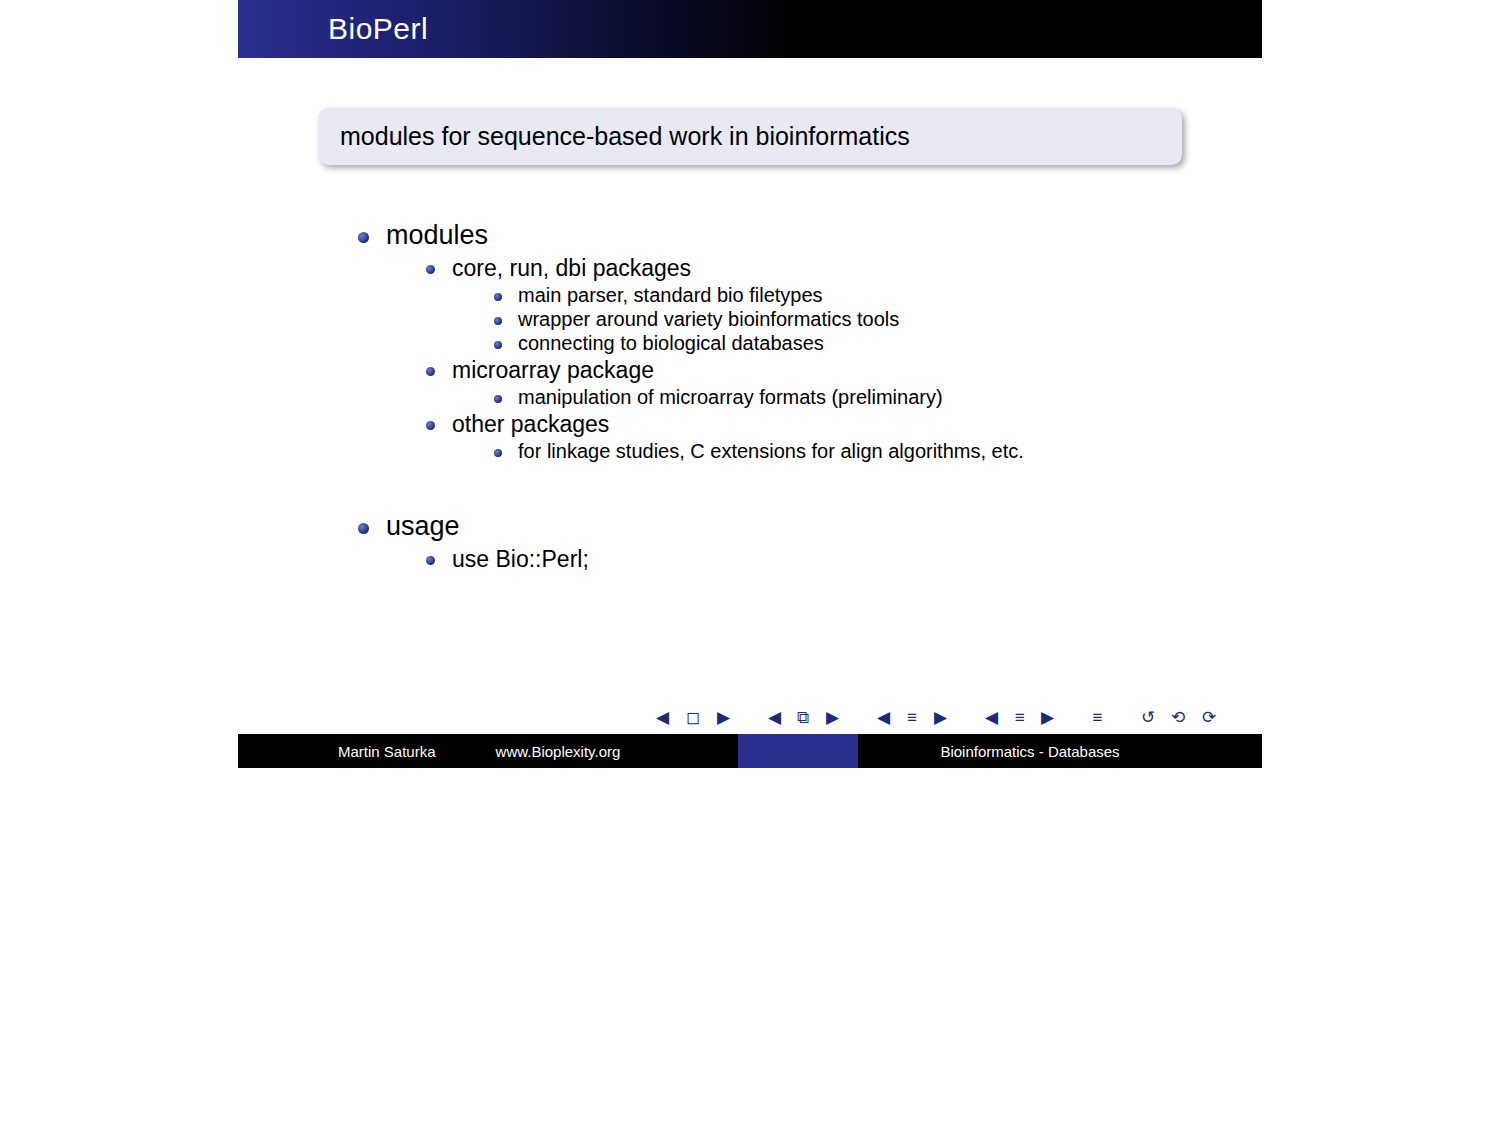BioPerl
modules for sequence-based work in bioinformatics
modules
core, run, dbi packages
main parser, standard bio filetypes
wrapper around variety bioinformatics tools
connecting to biological databases
microarray package
manipulation of microarray formats (preliminary)
other packages
for linkage studies, C extensions for align algorithms, etc.
usage
use Bio::Perl;
◀ ◻ ▶ ◀ ⧉ ▶ ◀ ≡ ▶ ◀ ≡ ▶ ≡ ↺ ⟲ ⟳
Martin Saturka www.Bioplexity.org
Bioinformatics - Databases